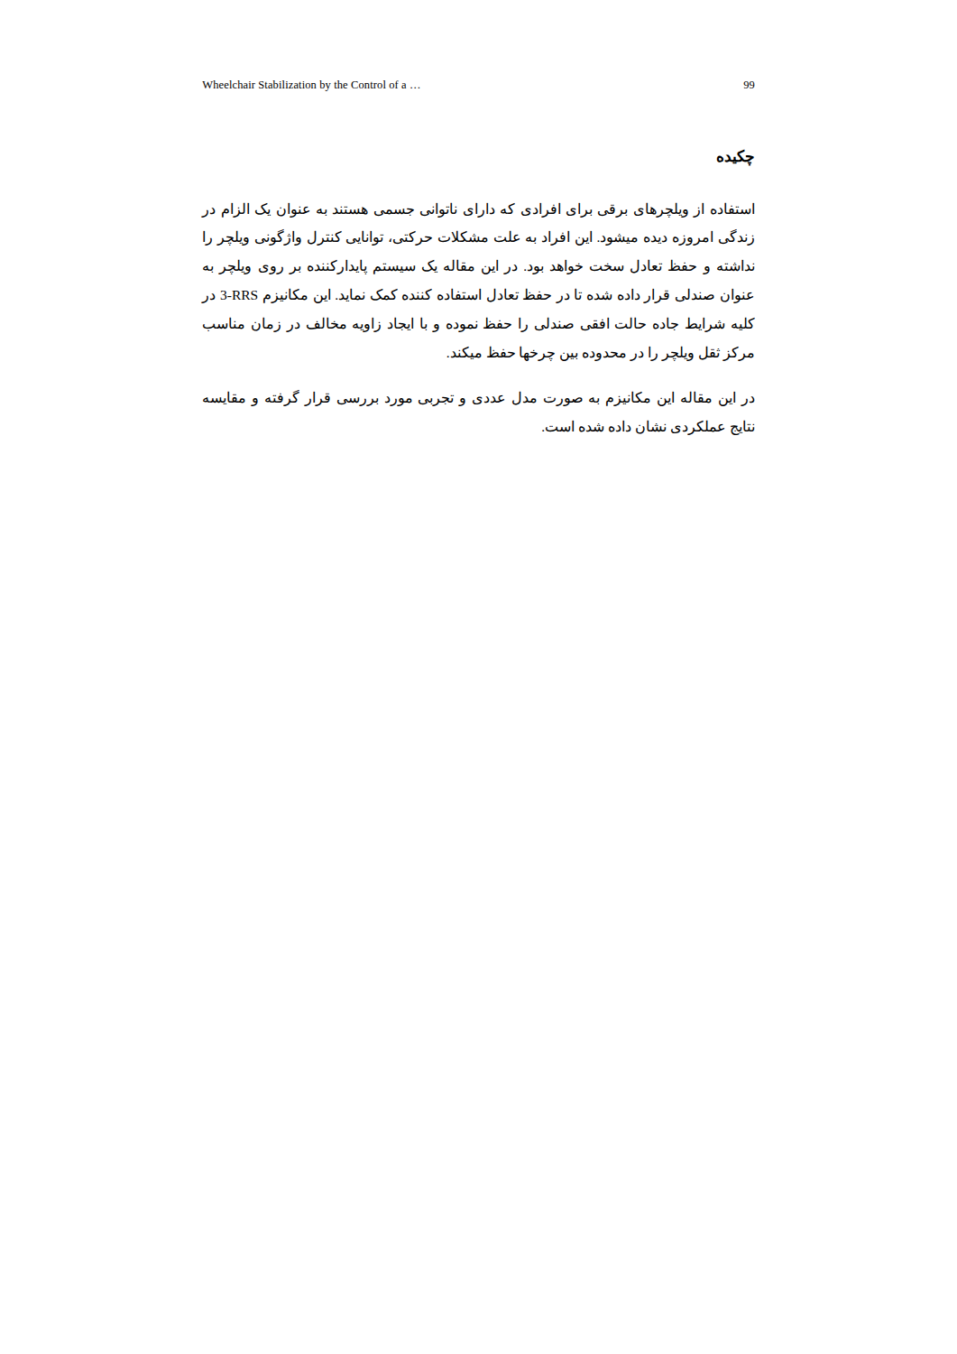Wheelchair Stabilization by the Control of a … 99
چکیده
استفاده از ویلچرهای برقی برای افرادی که دارای ناتوانی جسمی هستند به عنوان یک الزام در زندگی امروزه دیده میشود. این افراد به علت مشکلات حرکتی، توانایی کنترل واژگونی ویلچر را نداشته و حفظ تعادل سخت خواهد بود. در این مقاله یک سیستم پایدارکننده بر روی ویلچر به عنوان صندلی قرار داده شده تا در حفظ تعادل استفاده کننده کمک نماید. این مکانیزم 3-RRS در کلیه شرایط جاده حالت افقی صندلی را حفظ نموده و با ایجاد زاویه مخالف در زمان مناسب مرکز ثقل ویلچر را در محدوده بین چرخها حفظ میکند.
در این مقاله این مکانیزم به صورت مدل عددی و تجربی مورد بررسی قرار گرفته و مقایسه نتایج عملکردی نشان داده شده است.